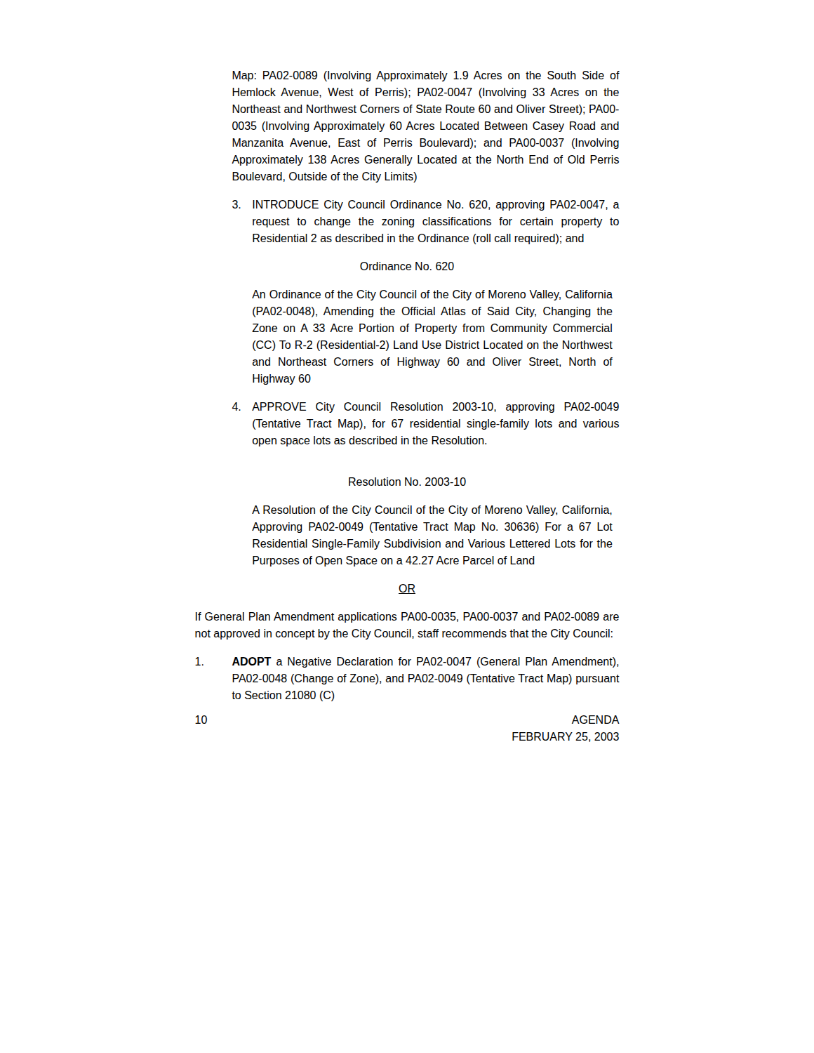Map: PA02-0089 (Involving Approximately 1.9 Acres on the South Side of Hemlock Avenue, West of Perris); PA02-0047 (Involving 33 Acres on the Northeast and Northwest Corners of State Route 60 and Oliver Street); PA00-0035 (Involving Approximately 60 Acres Located Between Casey Road and Manzanita Avenue, East of Perris Boulevard); and PA00-0037 (Involving Approximately 138 Acres Generally Located at the North End of Old Perris Boulevard, Outside of the City Limits)
3. INTRODUCE City Council Ordinance No. 620, approving PA02-0047, a request to change the zoning classifications for certain property to Residential 2 as described in the Ordinance (roll call required); and
Ordinance No. 620
An Ordinance of the City Council of the City of Moreno Valley, California (PA02-0048), Amending the Official Atlas of Said City, Changing the Zone on A 33 Acre Portion of Property from Community Commercial (CC) To R-2 (Residential-2) Land Use District Located on the Northwest and Northeast Corners of Highway 60 and Oliver Street, North of Highway 60
4. APPROVE City Council Resolution 2003-10, approving PA02-0049 (Tentative Tract Map), for 67 residential single-family lots and various open space lots as described in the Resolution.
Resolution No. 2003-10
A Resolution of the City Council of the City of Moreno Valley, California, Approving PA02-0049 (Tentative Tract Map No. 30636) For a 67 Lot Residential Single-Family Subdivision and Various Lettered Lots for the Purposes of Open Space on a 42.27 Acre Parcel of Land
OR
If General Plan Amendment applications PA00-0035, PA00-0037 and PA02-0089 are not approved in concept by the City Council, staff recommends that the City Council:
1. ADOPT a Negative Declaration for PA02-0047 (General Plan Amendment), PA02-0048 (Change of Zone), and PA02-0049 (Tentative Tract Map) pursuant to Section 21080 (C)
| 10 | AGENDA FEBRUARY 25, 2003 |